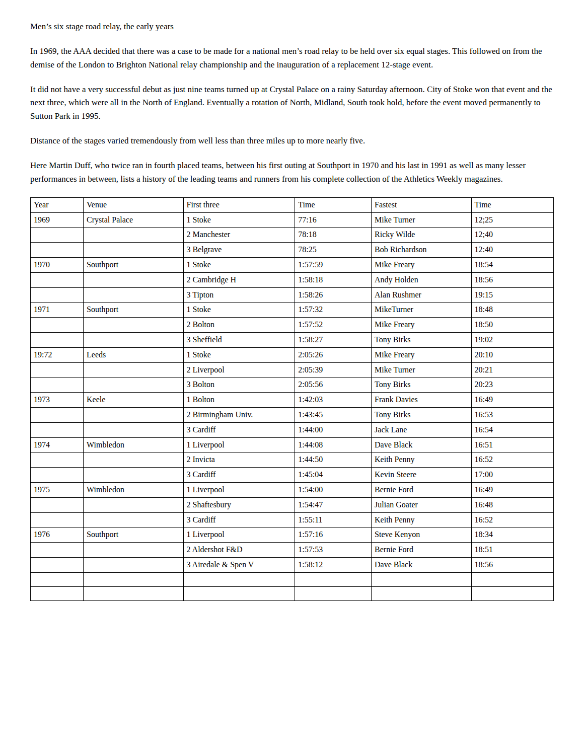Men’s six stage road relay, the early years
In 1969, the AAA decided that there was a case to be made for a national men’s road relay to be held over six equal stages. This followed on from the demise of the London to Brighton National relay championship and the inauguration of a replacement 12-stage event.
It did not have a very successful debut as just nine teams turned up at Crystal Palace on a rainy Saturday afternoon. City of Stoke won that event and the next three, which were all in the North of England. Eventually a rotation of North, Midland, South took hold, before the event moved permanently to Sutton Park in 1995.
Distance of the stages varied tremendously from well less than three miles up to more nearly five.
Here Martin Duff, who twice ran in fourth placed teams, between his first outing at Southport in 1970 and his last in 1991 as well as many lesser performances in between, lists a history of the leading teams and runners from his complete collection of the Athletics Weekly magazines.
| Year | Venue | First three | Time | Fastest | Time |
| 1969 | Crystal Palace | 1 Stoke | 77:16 | Mike Turner | 12;25 |
| | | 2 Manchester | 78:18 | Ricky Wilde | 12;40 |
| | | 3 Belgrave | 78:25 | Bob Richardson | 12:40 |
| 1970 | Southport | 1 Stoke | 1:57:59 | Mike Freary | 18:54 |
| | | 2 Cambridge H | 1:58:18 | Andy Holden | 18:56 |
| | | 3 Tipton | 1:58:26 | Alan Rushmer | 19:15 |
| 1971 | Southport | 1 Stoke | 1:57:32 | MikeTurner | 18:48 |
| | | 2 Bolton | 1:57:52 | Mike Freary | 18:50 |
| | | 3 Sheffield | 1:58:27 | Tony Birks | 19:02 |
| 19:72 | Leeds | 1 Stoke | 2:05:26 | Mike Freary | 20:10 |
| | | 2 Liverpool | 2:05:39 | Mike Turner | 20:21 |
| | | 3 Bolton | 2:05:56 | Tony Birks | 20:23 |
| 1973 | Keele | 1 Bolton | 1:42:03 | Frank Davies | 16:49 |
| | | 2 Birmingham Univ. | 1:43:45 | Tony Birks | 16:53 |
| | | 3 Cardiff | 1:44:00 | Jack Lane | 16:54 |
| 1974 | Wimbledon | 1 Liverpool | 1:44:08 | Dave Black | 16:51 |
| | | 2 Invicta | 1:44:50 | Keith Penny | 16:52 |
| | | 3 Cardiff | 1:45:04 | Kevin Steere | 17:00 |
| 1975 | Wimbledon | 1 Liverpool | 1:54:00 | Bernie Ford | 16:49 |
| | | 2 Shaftesbury | 1:54:47 | Julian Goater | 16:48 |
| | | 3 Cardiff | 1:55:11 | Keith Penny | 16:52 |
| 1976 | Southport | 1 Liverpool | 1:57:16 | Steve Kenyon | 18:34 |
| | | 2 Aldershot F&D | 1:57:53 | Bernie Ford | 18:51 |
| | | 3 Airedale & Spen V | 1:58:12 | Dave Black | 18:56 |